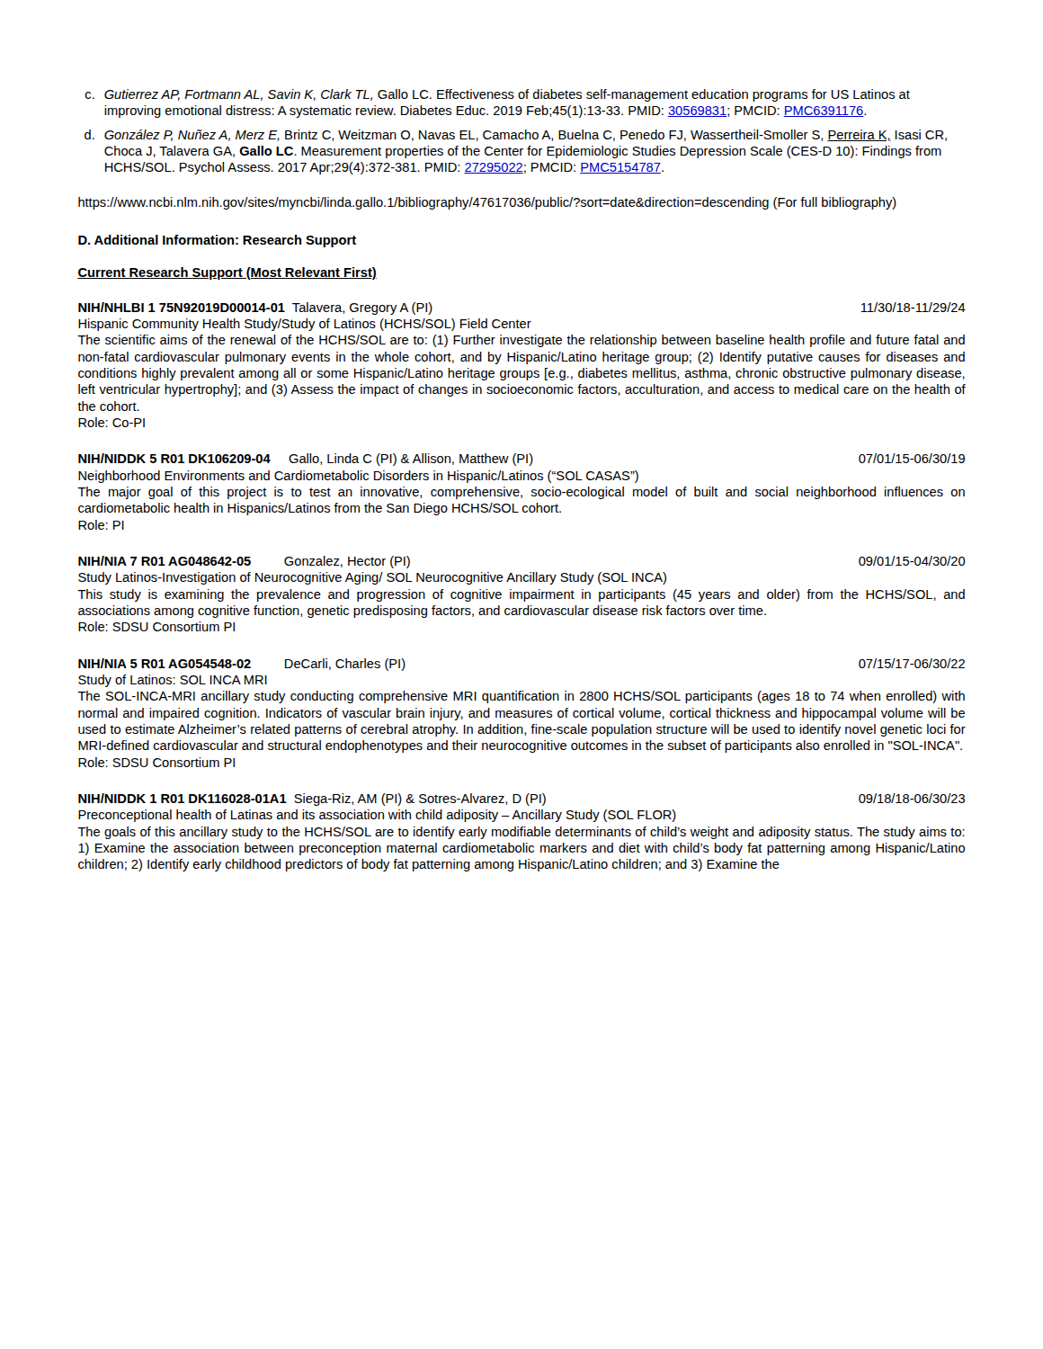Gutierrez AP, Fortmann AL, Savin K, Clark TL, Gallo LC. Effectiveness of diabetes self-management education programs for US Latinos at improving emotional distress: A systematic review. Diabetes Educ. 2019 Feb;45(1):13-33. PMID: 30569831; PMCID: PMC6391176.
González P, Nuñez A, Merz E, Brintz C, Weitzman O, Navas EL, Camacho A, Buelna C, Penedo FJ, Wassertheil-Smoller S, Perreira K, Isasi CR, Choca J, Talavera GA, Gallo LC. Measurement properties of the Center for Epidemiologic Studies Depression Scale (CES-D 10): Findings from HCHS/SOL. Psychol Assess. 2017 Apr;29(4):372-381. PMID: 27295022; PMCID: PMC5154787.
https://www.ncbi.nlm.nih.gov/sites/myncbi/linda.gallo.1/bibliography/47617036/public/?sort=date&direction=descending (For full bibliography)
D. Additional Information: Research Support
Current Research Support (Most Relevant First)
NIH/NHLBI 1 75N92019D00014-01 Talavera, Gregory A (PI)
11/30/18-11/29/24
Hispanic Community Health Study/Study of Latinos (HCHS/SOL) Field Center
The scientific aims of the renewal of the HCHS/SOL are to: (1) Further investigate the relationship between baseline health profile and future fatal and non-fatal cardiovascular pulmonary events in the whole cohort, and by Hispanic/Latino heritage group; (2) Identify putative causes for diseases and conditions highly prevalent among all or some Hispanic/Latino heritage groups [e.g., diabetes mellitus, asthma, chronic obstructive pulmonary disease, left ventricular hypertrophy]; and (3) Assess the impact of changes in socioeconomic factors, acculturation, and access to medical care on the health of the cohort.
Role: Co-PI
NIH/NIDDK 5 R01 DK106209-04 Gallo, Linda C (PI) & Allison, Matthew (PI)
07/01/15-06/30/19
Neighborhood Environments and Cardiometabolic Disorders in Hispanic/Latinos (“SOL CASAS”)
The major goal of this project is to test an innovative, comprehensive, socio-ecological model of built and social neighborhood influences on cardiometabolic health in Hispanics/Latinos from the San Diego HCHS/SOL cohort.
Role: PI
NIH/NIA 7 R01 AG048642-05 Gonzalez, Hector (PI)
09/01/15-04/30/20
Study Latinos-Investigation of Neurocognitive Aging/ SOL Neurocognitive Ancillary Study (SOL INCA)
This study is examining the prevalence and progression of cognitive impairment in participants (45 years and older) from the HCHS/SOL, and associations among cognitive function, genetic predisposing factors, and cardiovascular disease risk factors over time.
Role: SDSU Consortium PI
NIH/NIA 5 R01 AG054548-02 DeCarli, Charles (PI)
07/15/17-06/30/22
Study of Latinos: SOL INCA MRI
The SOL-INCA-MRI ancillary study conducting comprehensive MRI quantification in 2800 HCHS/SOL participants (ages 18 to 74 when enrolled) with normal and impaired cognition. Indicators of vascular brain injury, and measures of cortical volume, cortical thickness and hippocampal volume will be used to estimate Alzheimer’s related patterns of cerebral atrophy. In addition, fine-scale population structure will be used to identify novel genetic loci for MRI-defined cardiovascular and structural endophenotypes and their neurocognitive outcomes in the subset of participants also enrolled in "SOL-INCA".
Role: SDSU Consortium PI
NIH/NIDDK 1 R01 DK116028-01A1 Siega-Riz, AM (PI) & Sotres-Alvarez, D (PI)
09/18/18-06/30/23
Preconceptional health of Latinas and its association with child adiposity – Ancillary Study (SOL FLOR)
The goals of this ancillary study to the HCHS/SOL are to identify early modifiable determinants of child’s weight and adiposity status. The study aims to: 1) Examine the association between preconception maternal cardiometabolic markers and diet with child’s body fat patterning among Hispanic/Latino children; 2) Identify early childhood predictors of body fat patterning among Hispanic/Latino children; and 3) Examine the